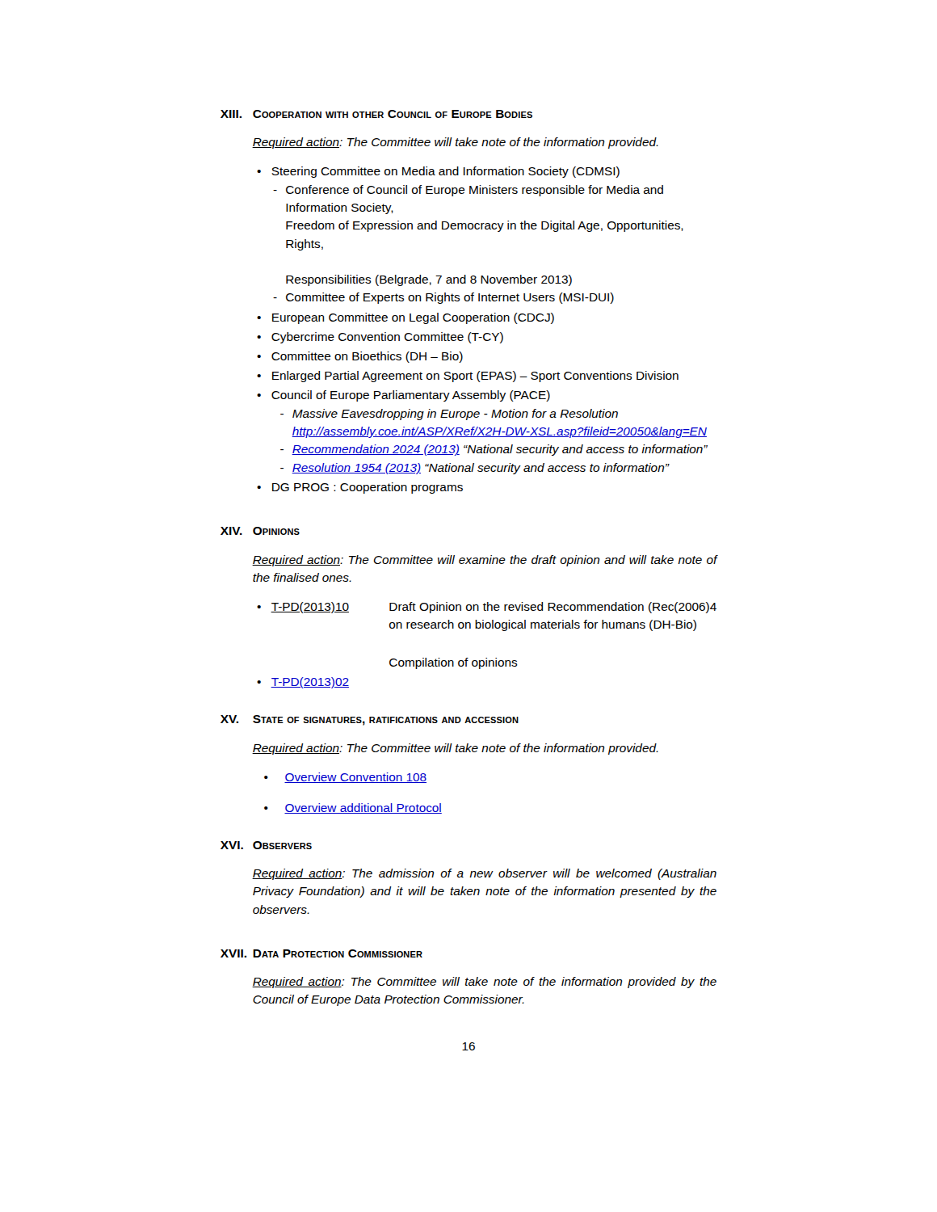XIII. Cooperation with other Council of Europe Bodies
Required action: The Committee will take note of the information provided.
Steering Committee on Media and Information Society (CDMSI)
Conference of Council of Europe Ministers responsible for Media and Information Society,
Freedom of Expression and Democracy in the Digital Age, Opportunities, Rights,
Responsibilities (Belgrade, 7 and 8 November 2013)
Committee of Experts on Rights of Internet Users (MSI-DUI)
European Committee on Legal Cooperation (CDCJ)
Cybercrime Convention Committee (T-CY)
Committee on Bioethics (DH – Bio)
Enlarged Partial Agreement on Sport (EPAS) – Sport Conventions Division
Council of Europe Parliamentary Assembly (PACE)
Massive Eavesdropping in Europe - Motion for a Resolution
http://assembly.coe.int/ASP/XRef/X2H-DW-XSL.asp?fileid=20050&lang=EN
Recommendation 2024 (2013) “National security and access to information”
Resolution 1954 (2013) “National security and access to information”
DG PROG : Cooperation programs
XIV. Opinions
Required action: The Committee will examine the draft opinion and will take note of the finalised ones.
T-PD(2013)10 Draft Opinion on the revised Recommendation (Rec(2006)4 on research on biological materials for humans (DH-Bio)
Compilation of opinions
T-PD(2013)02
XV. State of signatures, ratifications and accession
Required action: The Committee will take note of the information provided.
Overview Convention 108
Overview additional Protocol
XVI. Observers
Required action: The admission of a new observer will be welcomed (Australian Privacy Foundation) and it will be taken note of the information presented by the observers.
XVII. Data Protection Commissioner
Required action: The Committee will take note of the information provided by the Council of Europe Data Protection Commissioner.
16